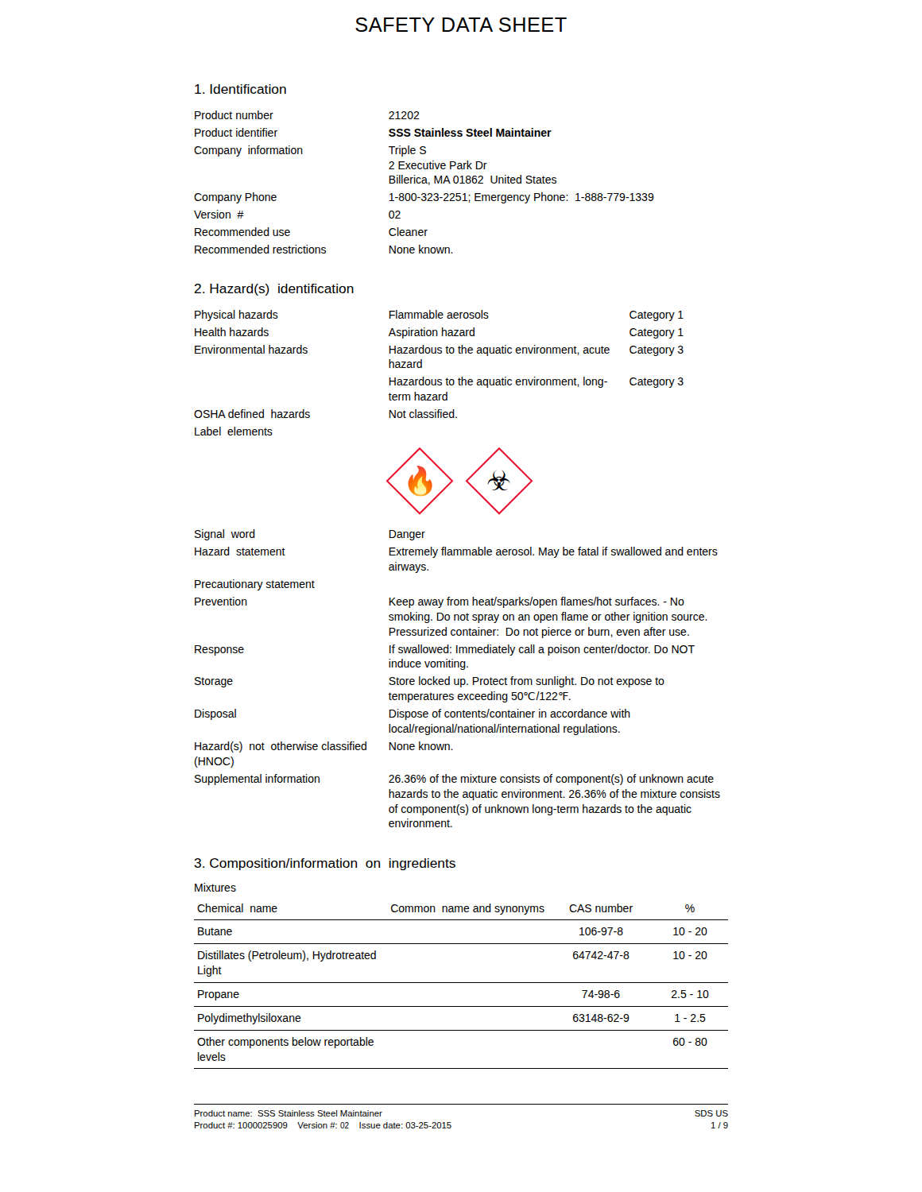SAFETY DATA SHEET
1. Identification
| Product number | 21202 |
| Product identifier | SSS Stainless Steel Maintainer |
| Company information | Triple S 2 Executive Park Dr Billerica, MA 01862 United States |
| Company Phone | 1-800-323-2251; Emergency Phone: 1-888-779-1339 |
| Version # | 02 |
| Recommended use | Cleaner |
| Recommended restrictions | None known. |
2. Hazard(s) identification
| Physical hazards | Flammable aerosols | Category 1 |
| Health hazards | Aspiration hazard | Category 1 |
| Environmental hazards | Hazardous to the aquatic environment, acute hazard | Category 3 |
| | Hazardous to the aquatic environment, long-term hazard | Category 3 |
| OSHA defined hazards | Not classified. |
| Label elements | |
🔥
☣
| Signal word | Danger |
| Hazard statement | Extremely flammable aerosol. May be fatal if swallowed and enters airways. |
| Precautionary statement | |
| Prevention | Keep away from heat/sparks/open flames/hot surfaces. - No smoking. Do not spray on an open flame or other ignition source. Pressurized container: Do not pierce or burn, even after use. |
| Response | If swallowed: Immediately call a poison center/doctor. Do NOT induce vomiting. |
| Storage | Store locked up. Protect from sunlight. Do not expose to temperatures exceeding 50℃/122℉. |
| Disposal | Dispose of contents/container in accordance with local/regional/national/international regulations. |
| Hazard(s) not otherwise classified (HNOC) | None known. |
| Supplemental information | 26.36% of the mixture consists of component(s) of unknown acute hazards to the aquatic environment. 26.36% of the mixture consists of component(s) of unknown long-term hazards to the aquatic environment. |
3. Composition/information on ingredients
Mixtures
| Chemical name | Common name and synonyms | CAS number | % |
| --- | --- | --- | --- |
| Butane | | 106-97-8 | 10 - 20 |
| Distillates (Petroleum), Hydrotreated Light | | 64742-47-8 | 10 - 20 |
| Propane | | 74-98-6 | 2.5 - 10 |
| Polydimethylsiloxane | | 63148-62-9 | 1 - 2.5 |
| Other components below reportable levels | | | 60 - 80 |
Product name: SSS Stainless Steel Maintainer
SDS US
Product #: 1000025909 Version #: 02 Issue date: 03-25-2015 1 / 9